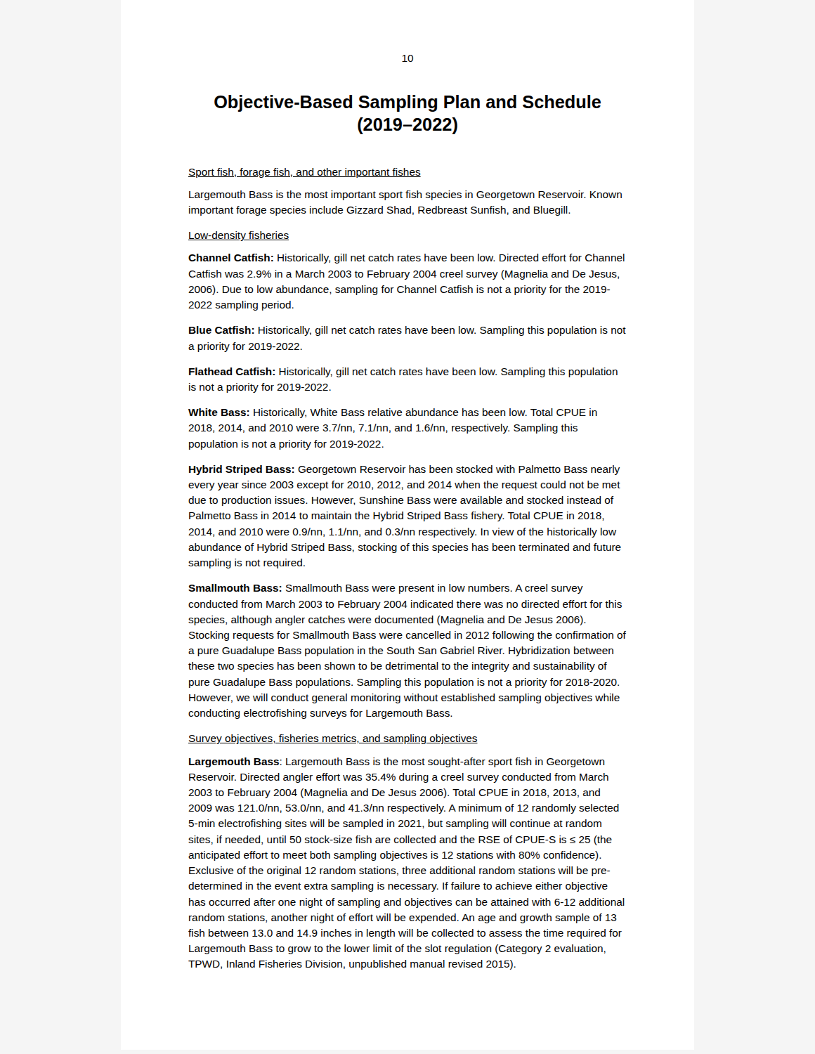10
Objective-Based Sampling Plan and Schedule (2019–2022)
Sport fish, forage fish, and other important fishes
Largemouth Bass is the most important sport fish species in Georgetown Reservoir. Known important forage species include Gizzard Shad, Redbreast Sunfish, and Bluegill.
Low-density fisheries
Channel Catfish: Historically, gill net catch rates have been low. Directed effort for Channel Catfish was 2.9% in a March 2003 to February 2004 creel survey (Magnelia and De Jesus, 2006). Due to low abundance, sampling for Channel Catfish is not a priority for the 2019-2022 sampling period.
Blue Catfish: Historically, gill net catch rates have been low. Sampling this population is not a priority for 2019-2022.
Flathead Catfish: Historically, gill net catch rates have been low. Sampling this population is not a priority for 2019-2022.
White Bass: Historically, White Bass relative abundance has been low. Total CPUE in 2018, 2014, and 2010 were 3.7/nn, 7.1/nn, and 1.6/nn, respectively. Sampling this population is not a priority for 2019-2022.
Hybrid Striped Bass: Georgetown Reservoir has been stocked with Palmetto Bass nearly every year since 2003 except for 2010, 2012, and 2014 when the request could not be met due to production issues. However, Sunshine Bass were available and stocked instead of Palmetto Bass in 2014 to maintain the Hybrid Striped Bass fishery. Total CPUE in 2018, 2014, and 2010 were 0.9/nn, 1.1/nn, and 0.3/nn respectively. In view of the historically low abundance of Hybrid Striped Bass, stocking of this species has been terminated and future sampling is not required.
Smallmouth Bass: Smallmouth Bass were present in low numbers. A creel survey conducted from March 2003 to February 2004 indicated there was no directed effort for this species, although angler catches were documented (Magnelia and De Jesus 2006). Stocking requests for Smallmouth Bass were cancelled in 2012 following the confirmation of a pure Guadalupe Bass population in the South San Gabriel River. Hybridization between these two species has been shown to be detrimental to the integrity and sustainability of pure Guadalupe Bass populations. Sampling this population is not a priority for 2018-2020. However, we will conduct general monitoring without established sampling objectives while conducting electrofishing surveys for Largemouth Bass.
Survey objectives, fisheries metrics, and sampling objectives
Largemouth Bass: Largemouth Bass is the most sought-after sport fish in Georgetown Reservoir. Directed angler effort was 35.4% during a creel survey conducted from March 2003 to February 2004 (Magnelia and De Jesus 2006). Total CPUE in 2018, 2013, and 2009 was 121.0/nn, 53.0/nn, and 41.3/nn respectively. A minimum of 12 randomly selected 5-min electrofishing sites will be sampled in 2021, but sampling will continue at random sites, if needed, until 50 stock-size fish are collected and the RSE of CPUE-S is ≤ 25 (the anticipated effort to meet both sampling objectives is 12 stations with 80% confidence). Exclusive of the original 12 random stations, three additional random stations will be pre-determined in the event extra sampling is necessary. If failure to achieve either objective has occurred after one night of sampling and objectives can be attained with 6-12 additional random stations, another night of effort will be expended. An age and growth sample of 13 fish between 13.0 and 14.9 inches in length will be collected to assess the time required for Largemouth Bass to grow to the lower limit of the slot regulation (Category 2 evaluation, TPWD, Inland Fisheries Division, unpublished manual revised 2015).